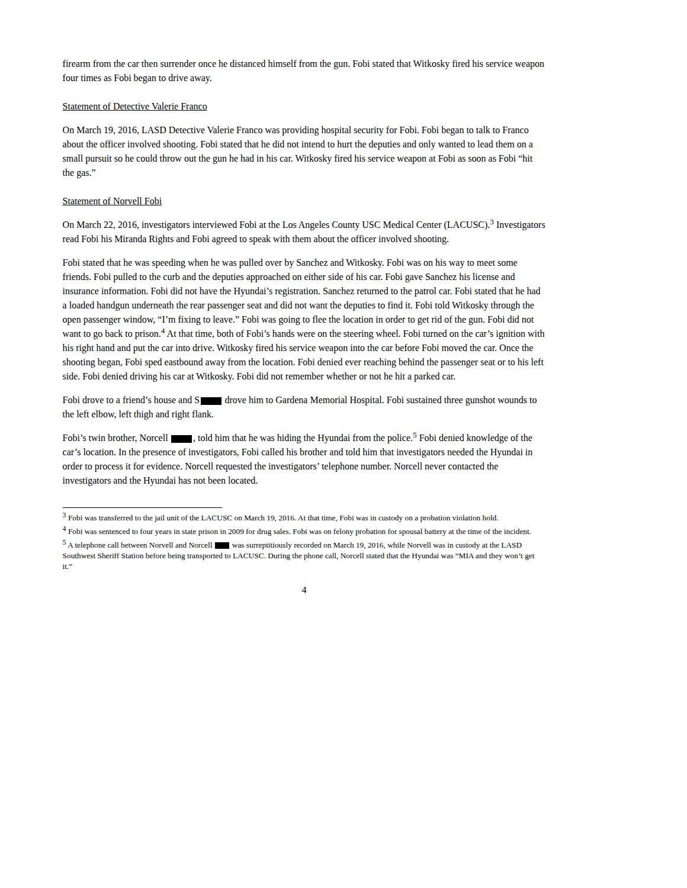firearm from the car then surrender once he distanced himself from the gun. Fobi stated that Witkosky fired his service weapon four times as Fobi began to drive away.
Statement of Detective Valerie Franco
On March 19, 2016, LASD Detective Valerie Franco was providing hospital security for Fobi. Fobi began to talk to Franco about the officer involved shooting. Fobi stated that he did not intend to hurt the deputies and only wanted to lead them on a small pursuit so he could throw out the gun he had in his car. Witkosky fired his service weapon at Fobi as soon as Fobi “hit the gas.”
Statement of Norvell Fobi
On March 22, 2016, investigators interviewed Fobi at the Los Angeles County USC Medical Center (LACUSC).3 Investigators read Fobi his Miranda Rights and Fobi agreed to speak with them about the officer involved shooting.
Fobi stated that he was speeding when he was pulled over by Sanchez and Witkosky. Fobi was on his way to meet some friends. Fobi pulled to the curb and the deputies approached on either side of his car. Fobi gave Sanchez his license and insurance information. Fobi did not have the Hyundai’s registration. Sanchez returned to the patrol car. Fobi stated that he had a loaded handgun underneath the rear passenger seat and did not want the deputies to find it. Fobi told Witkosky through the open passenger window, “I’m fixing to leave.” Fobi was going to flee the location in order to get rid of the gun. Fobi did not want to go back to prison.4 At that time, both of Fobi’s hands were on the steering wheel. Fobi turned on the car’s ignition with his right hand and put the car into drive. Witkosky fired his service weapon into the car before Fobi moved the car. Once the shooting began, Fobi sped eastbound away from the location. Fobi denied ever reaching behind the passenger seat or to his left side. Fobi denied driving his car at Witkosky. Fobi did not remember whether or not he hit a parked car.
Fobi drove to a friend’s house and S drove him to Gardena Memorial Hospital. Fobi sustained three gunshot wounds to the left elbow, left thigh and right flank.
Fobi’s twin brother, Norcell , told him that he was hiding the Hyundai from the police.5 Fobi denied knowledge of the car’s location. In the presence of investigators, Fobi called his brother and told him that investigators needed the Hyundai in order to process it for evidence. Norcell requested the investigators’ telephone number. Norcell never contacted the investigators and the Hyundai has not been located.
3 Fobi was transferred to the jail unit of the LACUSC on March 19, 2016. At that time, Fobi was in custody on a probation violation hold.
4 Fobi was sentenced to four years in state prison in 2009 for drug sales. Fobi was on felony probation for spousal battery at the time of the incident.
5 A telephone call between Norvell and Norcell was surreptitiously recorded on March 19, 2016, while Norvell was in custody at the LASD Southwest Sheriff Station before being transported to LACUSC. During the phone call, Norcell stated that the Hyundai was “MIA and they won’t get it.”
4